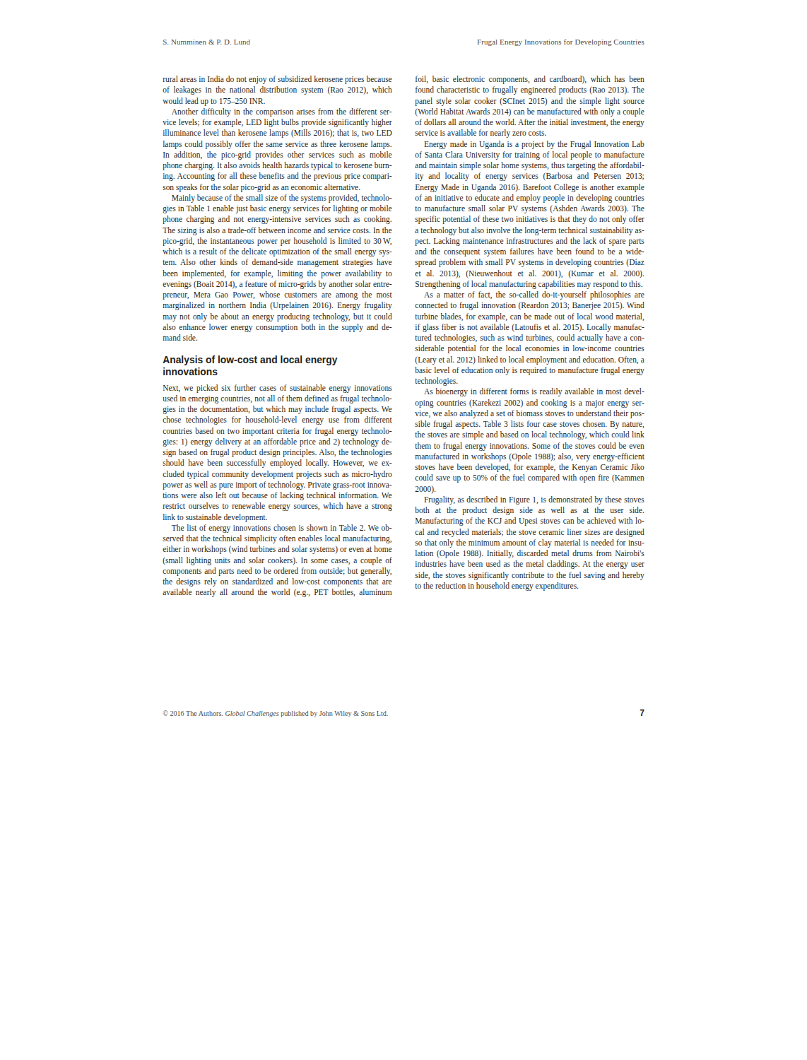S. Numminen & P. D. Lund
Frugal Energy Innovations for Developing Countries
rural areas in India do not enjoy of subsidized kerosene prices because of leakages in the national distribution system (Rao 2012), which would lead up to 175–250 INR.
Another difficulty in the comparison arises from the different service levels; for example, LED light bulbs provide significantly higher illuminance level than kerosene lamps (Mills 2016); that is, two LED lamps could possibly offer the same service as three kerosene lamps. In addition, the pico-grid provides other services such as mobile phone charging. It also avoids health hazards typical to kerosene burning. Accounting for all these benefits and the previous price comparison speaks for the solar pico-grid as an economic alternative.
Mainly because of the small size of the systems provided, technologies in Table 1 enable just basic energy services for lighting or mobile phone charging and not energy-intensive services such as cooking. The sizing is also a trade-off between income and service costs. In the pico-grid, the instantaneous power per household is limited to 30 W, which is a result of the delicate optimization of the small energy system. Also other kinds of demand-side management strategies have been implemented, for example, limiting the power availability to evenings (Boait 2014), a feature of micro-grids by another solar entrepreneur, Mera Gao Power, whose customers are among the most marginalized in northern India (Urpelainen 2016). Energy frugality may not only be about an energy producing technology, but it could also enhance lower energy consumption both in the supply and demand side.
Analysis of low-cost and local energy innovations
Next, we picked six further cases of sustainable energy innovations used in emerging countries, not all of them defined as frugal technologies in the documentation, but which may include frugal aspects. We chose technologies for household-level energy use from different countries based on two important criteria for frugal energy technologies: 1) energy delivery at an affordable price and 2) technology design based on frugal product design principles. Also, the technologies should have been successfully employed locally. However, we excluded typical community development projects such as micro-hydro power as well as pure import of technology. Private grass-root innovations were also left out because of lacking technical information. We restrict ourselves to renewable energy sources, which have a strong link to sustainable development.
The list of energy innovations chosen is shown in Table 2. We observed that the technical simplicity often enables local manufacturing, either in workshops (wind turbines and solar systems) or even at home (small lighting units and solar cookers). In some cases, a couple of components and parts need to be ordered from outside; but generally, the designs rely on standardized and low-cost components that are available nearly all around the world (e.g., PET bottles, aluminum foil, basic electronic components, and cardboard), which has been found characteristic to frugally engineered products (Rao 2013). The panel style solar cooker (SCInet 2015) and the simple light source (World Habitat Awards 2014) can be manufactured with only a couple of dollars all around the world. After the initial investment, the energy service is available for nearly zero costs.
Energy made in Uganda is a project by the Frugal Innovation Lab of Santa Clara University for training of local people to manufacture and maintain simple solar home systems, thus targeting the affordability and locality of energy services (Barbosa and Petersen 2013; Energy Made in Uganda 2016). Barefoot College is another example of an initiative to educate and employ people in developing countries to manufacture small solar PV systems (Ashden Awards 2003). The specific potential of these two initiatives is that they do not only offer a technology but also involve the long-term technical sustainability aspect. Lacking maintenance infrastructures and the lack of spare parts and the consequent system failures have been found to be a widespread problem with small PV systems in developing countries (Díaz et al. 2013), (Nieuwenhout et al. 2001), (Kumar et al. 2000). Strengthening of local manufacturing capabilities may respond to this.
As a matter of fact, the so-called do-it-yourself philosophies are connected to frugal innovation (Reardon 2013; Banerjee 2015). Wind turbine blades, for example, can be made out of local wood material, if glass fiber is not available (Latoufis et al. 2015). Locally manufactured technologies, such as wind turbines, could actually have a considerable potential for the local economies in low-income countries (Leary et al. 2012) linked to local employment and education. Often, a basic level of education only is required to manufacture frugal energy technologies.
As bioenergy in different forms is readily available in most developing countries (Karekezi 2002) and cooking is a major energy service, we also analyzed a set of biomass stoves to understand their possible frugal aspects. Table 3 lists four case stoves chosen. By nature, the stoves are simple and based on local technology, which could link them to frugal energy innovations. Some of the stoves could be even manufactured in workshops (Opole 1988); also, very energy-efficient stoves have been developed, for example, the Kenyan Ceramic Jiko could save up to 50% of the fuel compared with open fire (Kammen 2000).
Frugality, as described in Figure 1, is demonstrated by these stoves both at the product design side as well as at the user side. Manufacturing of the KCJ and Upesi stoves can be achieved with local and recycled materials; the stove ceramic liner sizes are designed so that only the minimum amount of clay material is needed for insulation (Opole 1988). Initially, discarded metal drums from Nairobi's industries have been used as the metal claddings. At the energy user side, the stoves significantly contribute to the fuel saving and hereby to the reduction in household energy expenditures.
© 2016 The Authors. Global Challenges published by John Wiley & Sons Ltd.
7